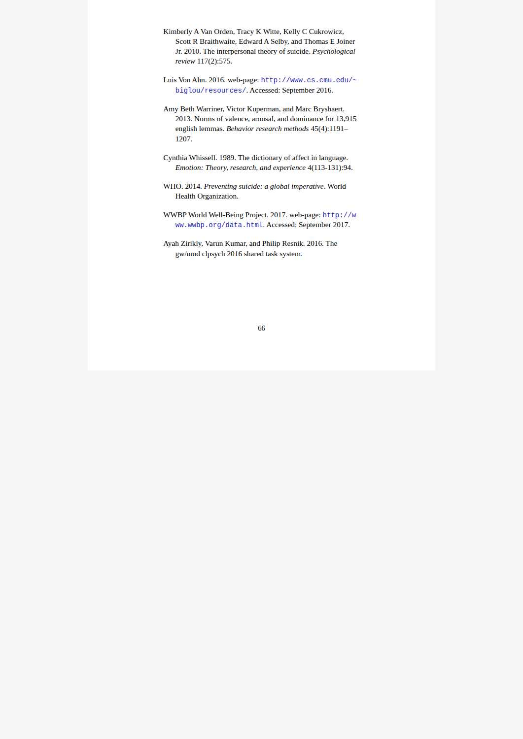Kimberly A Van Orden, Tracy K Witte, Kelly C Cukrowicz, Scott R Braithwaite, Edward A Selby, and Thomas E Joiner Jr. 2010. The interpersonal theory of suicide. Psychological review 117(2):575.
Luis Von Ahn. 2016. web-page: http://www.cs.cmu.edu/~biglou/resources/. Accessed: September 2016.
Amy Beth Warriner, Victor Kuperman, and Marc Brysbaert. 2013. Norms of valence, arousal, and dominance for 13,915 english lemmas. Behavior research methods 45(4):1191–1207.
Cynthia Whissell. 1989. The dictionary of affect in language. Emotion: Theory, research, and experience 4(113-131):94.
WHO. 2014. Preventing suicide: a global imperative. World Health Organization.
WWBP World Well-Being Project. 2017. web-page: http://www.wwbp.org/data.html. Accessed: September 2017.
Ayah Zirikly, Varun Kumar, and Philip Resnik. 2016. The gw/umd clpsych 2016 shared task system.
66